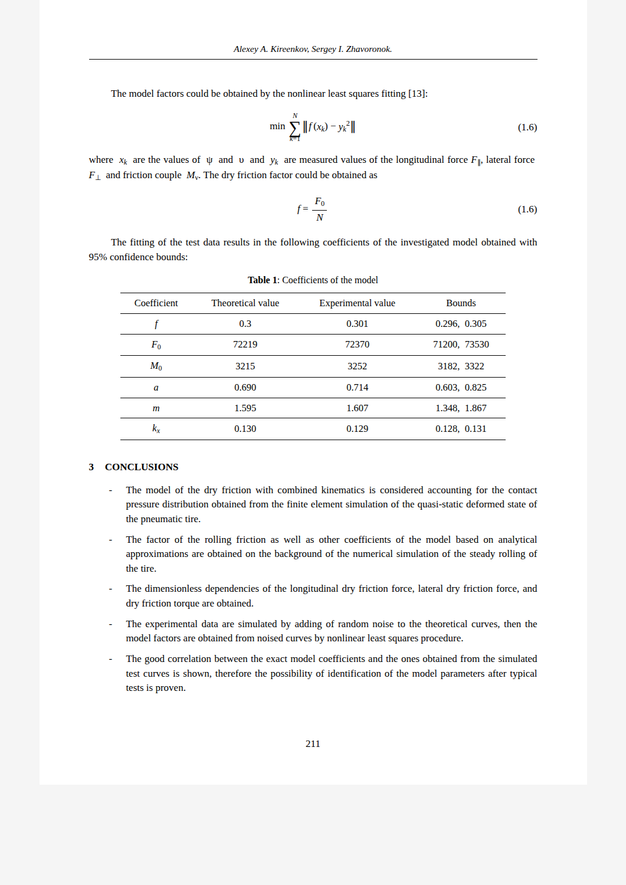Alexey A. Kireenkov, Sergey I. Zhavoronok.
The model factors could be obtained by the nonlinear least squares fitting [13]:
min N∑k=1∥f (xk) − yk2∥ (1.6)
where xk are the values of ψ and υ and yk are measured values of the longitudinal force F∥, lateral force F⊥ and friction couple Mν. The dry friction factor could be obtained as
f = F0 N (1.6)
The fitting of the test data results in the following coefficients of the investigated model obtained with 95% confidence bounds:
Table 1 : Coefficients of the model
| Coefficient | Theoretical value | Experimental value | Bounds |
| --- | --- | --- | --- |
| f | 0.3 | 0.301 | 0.296, 0.305 |
| F 0 | 72219 | 72370 | 71200, 73530 |
| M 0 | 3215 | 3252 | 3182, 3322 |
| a | 0.690 | 0.714 | 0.603, 0.825 |
| m | 1.595 | 1.607 | 1.348, 1.867 |
| k x | 0.130 | 0.129 | 0.128, 0.131 |
3 CONCLUSIONS
The model of the dry friction with combined kinematics is considered accounting for the contact pressure distribution obtained from the finite element simulation of the quasi-static deformed state of the pneumatic tire.
The factor of the rolling friction as well as other coefficients of the model based on analytical approximations are obtained on the background of the numerical simulation of the steady rolling of the tire.
The dimensionless dependencies of the longitudinal dry friction force, lateral dry friction force, and dry friction torque are obtained.
The experimental data are simulated by adding of random noise to the theoretical curves, then the model factors are obtained from noised curves by nonlinear least squares procedure.
The good correlation between the exact model coefficients and the ones obtained from the simulated test curves is shown, therefore the possibility of identification of the model parameters after typical tests is proven.
211